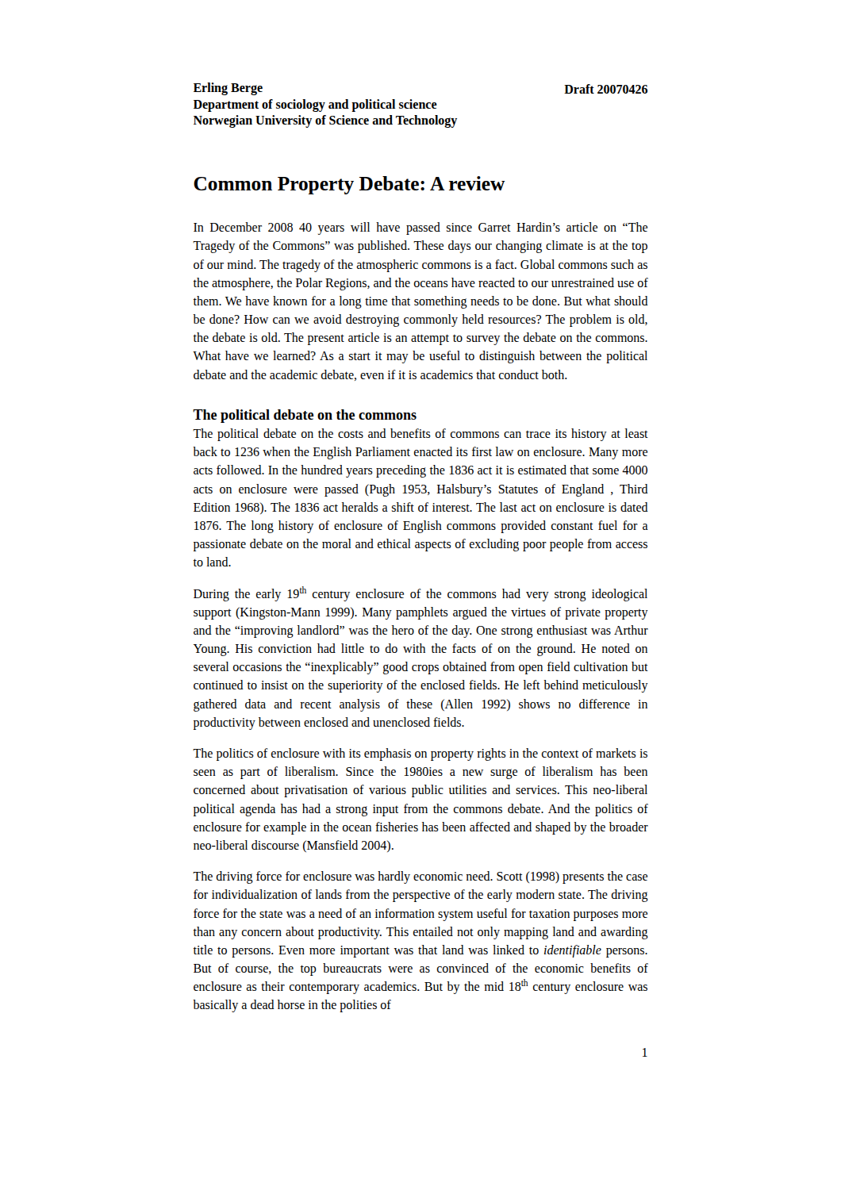Erling Berge
Department of sociology and political science
Norwegian University of Science and Technology
Draft 20070426
Common Property Debate: A review
In December 2008 40 years will have passed since Garret Hardin’s article on “The Tragedy of the Commons” was published. These days our changing climate is at the top of our mind. The tragedy of the atmospheric commons is a fact. Global commons such as the atmosphere, the Polar Regions, and the oceans have reacted to our unrestrained use of them. We have known for a long time that something needs to be done. But what should be done? How can we avoid destroying commonly held resources? The problem is old, the debate is old. The present article is an attempt to survey the debate on the commons. What have we learned? As a start it may be useful to distinguish between the political debate and the academic debate, even if it is academics that conduct both.
The political debate on the commons
The political debate on the costs and benefits of commons can trace its history at least back to 1236 when the English Parliament enacted its first law on enclosure. Many more acts followed. In the hundred years preceding the 1836 act it is estimated that some 4000 acts on enclosure were passed (Pugh 1953, Halsbury’s Statutes of England , Third Edition 1968). The 1836 act heralds a shift of interest. The last act on enclosure is dated 1876. The long history of enclosure of English commons provided constant fuel for a passionate debate on the moral and ethical aspects of excluding poor people from access to land.
During the early 19th century enclosure of the commons had very strong ideological support (Kingston-Mann 1999). Many pamphlets argued the virtues of private property and the “improving landlord” was the hero of the day. One strong enthusiast was Arthur Young. His conviction had little to do with the facts of on the ground. He noted on several occasions the “inexplicably” good crops obtained from open field cultivation but continued to insist on the superiority of the enclosed fields. He left behind meticulously gathered data and recent analysis of these (Allen 1992) shows no difference in productivity between enclosed and unenclosed fields.
The politics of enclosure with its emphasis on property rights in the context of markets is seen as part of liberalism. Since the 1980ies a new surge of liberalism has been concerned about privatisation of various public utilities and services. This neo-liberal political agenda has had a strong input from the commons debate. And the politics of enclosure for example in the ocean fisheries has been affected and shaped by the broader neo-liberal discourse (Mansfield 2004).
The driving force for enclosure was hardly economic need. Scott (1998) presents the case for individualization of lands from the perspective of the early modern state. The driving force for the state was a need of an information system useful for taxation purposes more than any concern about productivity. This entailed not only mapping land and awarding title to persons. Even more important was that land was linked to identifiable persons. But of course, the top bureaucrats were as convinced of the economic benefits of enclosure as their contemporary academics. But by the mid 18th century enclosure was basically a dead horse in the polities of
1